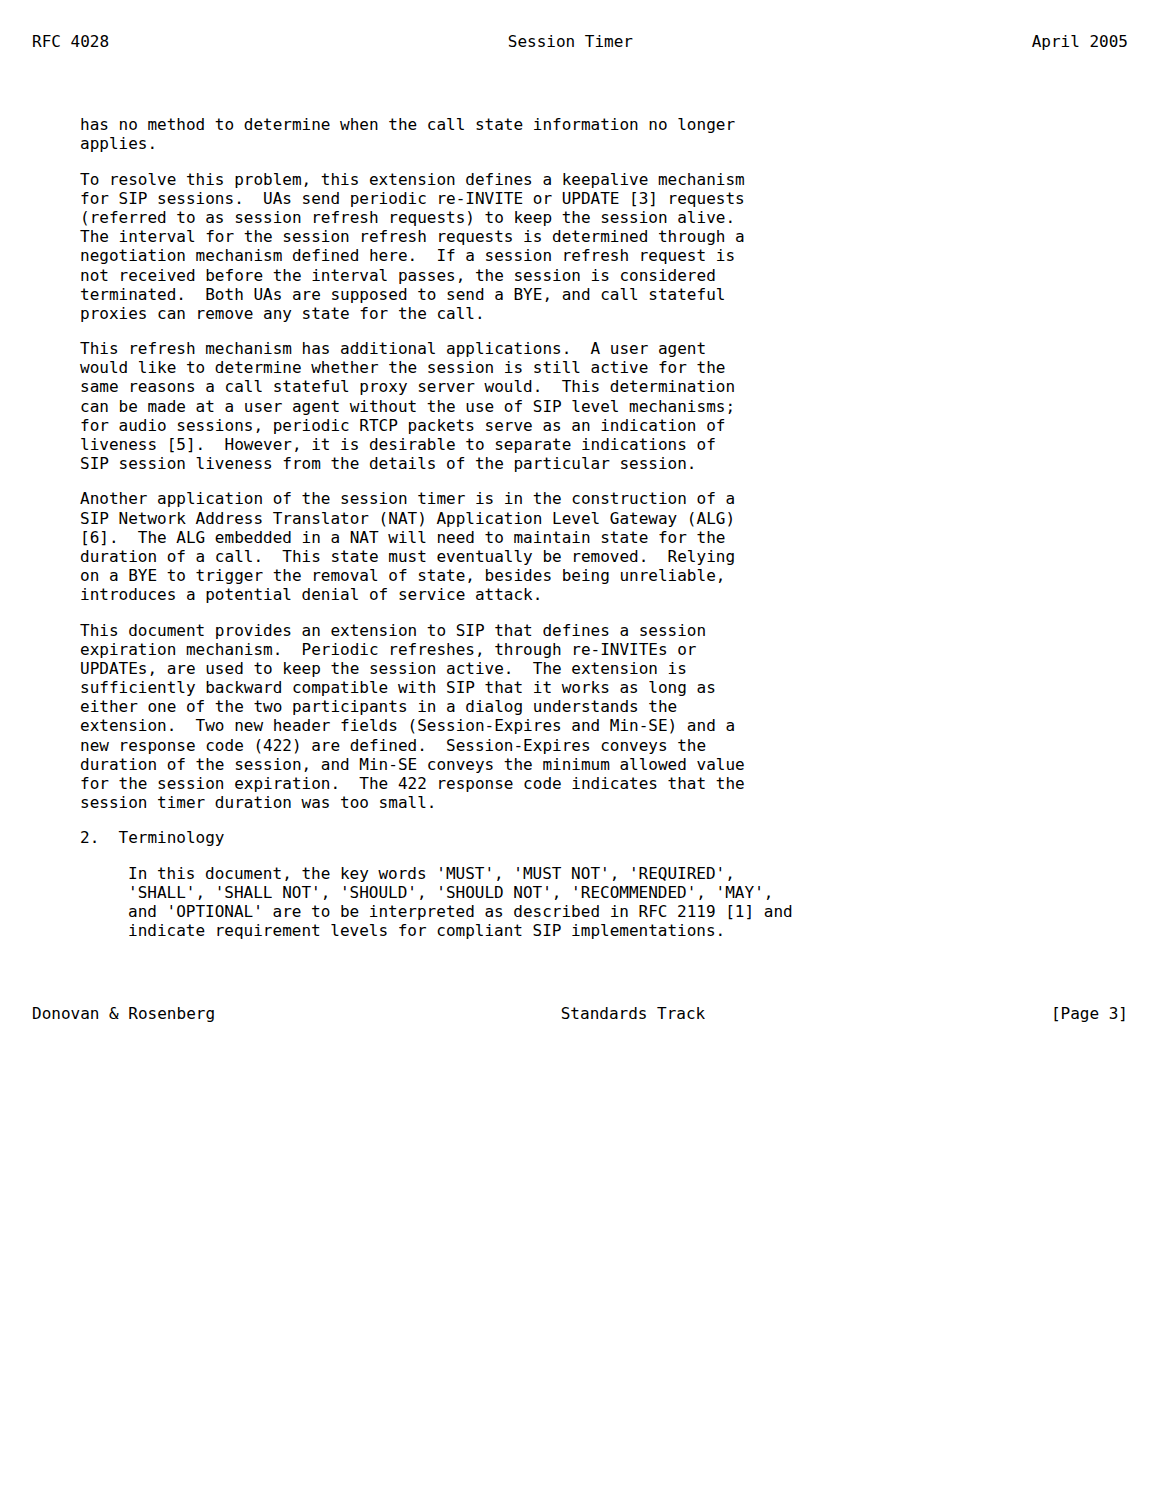RFC 4028 Session Timer April 2005
has no method to determine when the call state information no longer applies.
To resolve this problem, this extension defines a keepalive mechanism for SIP sessions. UAs send periodic re-INVITE or UPDATE [3] requests (referred to as session refresh requests) to keep the session alive. The interval for the session refresh requests is determined through a negotiation mechanism defined here. If a session refresh request is not received before the interval passes, the session is considered terminated. Both UAs are supposed to send a BYE, and call stateful proxies can remove any state for the call.
This refresh mechanism has additional applications. A user agent would like to determine whether the session is still active for the same reasons a call stateful proxy server would. This determination can be made at a user agent without the use of SIP level mechanisms; for audio sessions, periodic RTCP packets serve as an indication of liveness [5]. However, it is desirable to separate indications of SIP session liveness from the details of the particular session.
Another application of the session timer is in the construction of a SIP Network Address Translator (NAT) Application Level Gateway (ALG) [6]. The ALG embedded in a NAT will need to maintain state for the duration of a call. This state must eventually be removed. Relying on a BYE to trigger the removal of state, besides being unreliable, introduces a potential denial of service attack.
This document provides an extension to SIP that defines a session expiration mechanism. Periodic refreshes, through re-INVITEs or UPDATEs, are used to keep the session active. The extension is sufficiently backward compatible with SIP that it works as long as either one of the two participants in a dialog understands the extension. Two new header fields (Session-Expires and Min-SE) and a new response code (422) are defined. Session-Expires conveys the duration of the session, and Min-SE conveys the minimum allowed value for the session expiration. The 422 response code indicates that the session timer duration was too small.
2. Terminology
In this document, the key words 'MUST', 'MUST NOT', 'REQUIRED', 'SHALL', 'SHALL NOT', 'SHOULD', 'SHOULD NOT', 'RECOMMENDED', 'MAY', and 'OPTIONAL' are to be interpreted as described in RFC 2119 [1] and indicate requirement levels for compliant SIP implementations.
Donovan & Rosenberg Standards Track [Page 3]